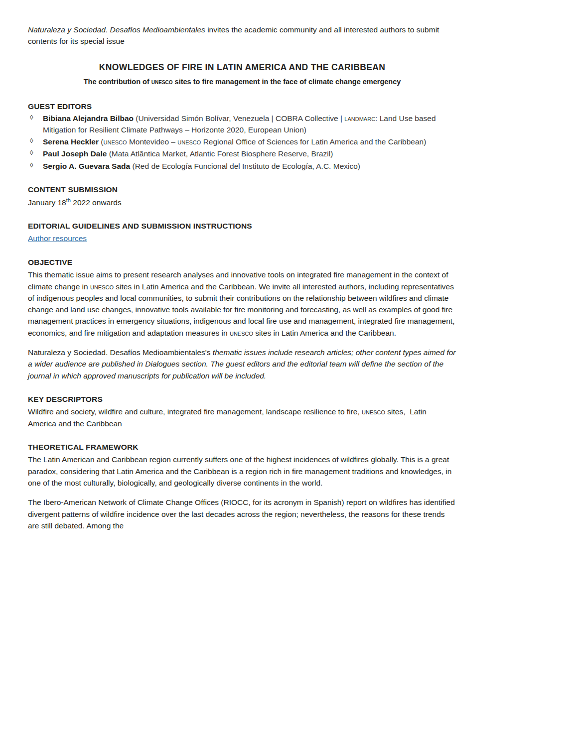Naturaleza y Sociedad. Desafíos Medioambientales invites the academic community and all interested authors to submit contents for its special issue
KNOWLEDGES OF FIRE IN LATIN AMERICA AND THE CARIBBEAN
The contribution of UNESCO sites to fire management in the face of climate change emergency
Guest Editors
Bibiana Alejandra Bilbao (Universidad Simón Bolívar, Venezuela | COBRA Collective | LANDMARC: Land Use based Mitigation for Resilient Climate Pathways – Horizonte 2020, European Union)
Serena Heckler (UNESCO Montevideo – UNESCO Regional Office of Sciences for Latin America and the Caribbean)
Paul Joseph Dale (Mata Atlântica Market, Atlantic Forest Biosphere Reserve, Brazil)
Sergio A. Guevara Sada (Red de Ecología Funcional del Instituto de Ecología, A.C. Mexico)
Content Submission
January 18th 2022 onwards
Editorial Guidelines and Submission Instructions
Author resources
Objective
This thematic issue aims to present research analyses and innovative tools on integrated fire management in the context of climate change in UNESCO sites in Latin America and the Caribbean. We invite all interested authors, including representatives of indigenous peoples and local communities, to submit their contributions on the relationship between wildfires and climate change and land use changes, innovative tools available for fire monitoring and forecasting, as well as examples of good fire management practices in emergency situations, indigenous and local fire use and management, integrated fire management, economics, and fire mitigation and adaptation measures in UNESCO sites in Latin America and the Caribbean.
Naturaleza y Sociedad. Desafíos Medioambientales's thematic issues include research articles; other content types aimed for a wider audience are published in Dialogues section. The guest editors and the editorial team will define the section of the journal in which approved manuscripts for publication will be included.
Key Descriptors
Wildfire and society, wildfire and culture, integrated fire management, landscape resilience to fire, UNESCO sites, Latin America and the Caribbean
Theoretical Framework
The Latin American and Caribbean region currently suffers one of the highest incidences of wildfires globally. This is a great paradox, considering that Latin America and the Caribbean is a region rich in fire management traditions and knowledges, in one of the most culturally, biologically, and geologically diverse continents in the world.
The Ibero-American Network of Climate Change Offices (RIOCC, for its acronym in Spanish) report on wildfires has identified divergent patterns of wildfire incidence over the last decades across the region; nevertheless, the reasons for these trends are still debated. Among the